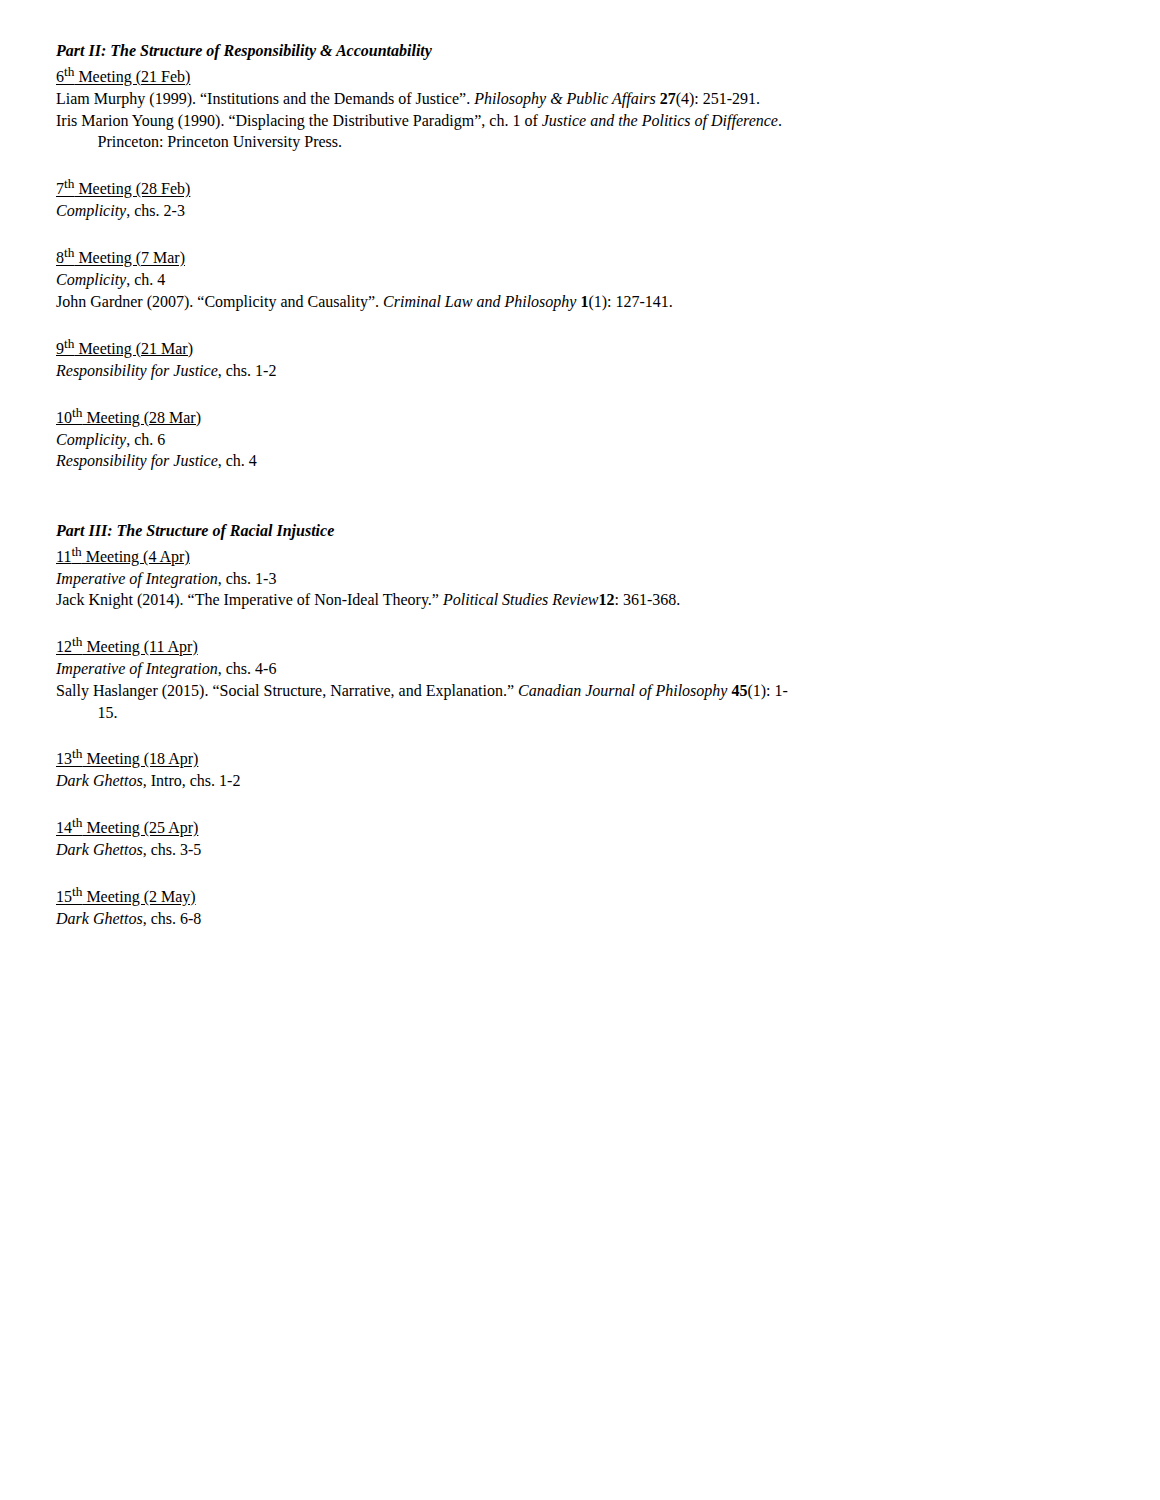Part II: The Structure of Responsibility & Accountability
6th Meeting (21 Feb)
Liam Murphy (1999). “Institutions and the Demands of Justice”. Philosophy & Public Affairs 27(4): 251-291.
Iris Marion Young (1990). “Displacing the Distributive Paradigm”, ch. 1 of Justice and the Politics of Difference. Princeton: Princeton University Press.
7th Meeting (28 Feb)
Complicity, chs. 2-3
8th Meeting (7 Mar)
Complicity, ch. 4
John Gardner (2007). “Complicity and Causality”. Criminal Law and Philosophy 1(1): 127-141.
9th Meeting (21 Mar)
Responsibility for Justice, chs. 1-2
10th Meeting (28 Mar)
Complicity, ch. 6
Responsibility for Justice, ch. 4
Part III: The Structure of Racial Injustice
11th Meeting (4 Apr)
Imperative of Integration, chs. 1-3
Jack Knight (2014). “The Imperative of Non-Ideal Theory.” Political Studies Review 12: 361-368.
12th Meeting (11 Apr)
Imperative of Integration, chs. 4-6
Sally Haslanger (2015). “Social Structure, Narrative, and Explanation.” Canadian Journal of Philosophy 45(1): 1-15.
13th Meeting (18 Apr)
Dark Ghettos, Intro, chs. 1-2
14th Meeting (25 Apr)
Dark Ghettos, chs. 3-5
15th Meeting (2 May)
Dark Ghettos, chs. 6-8